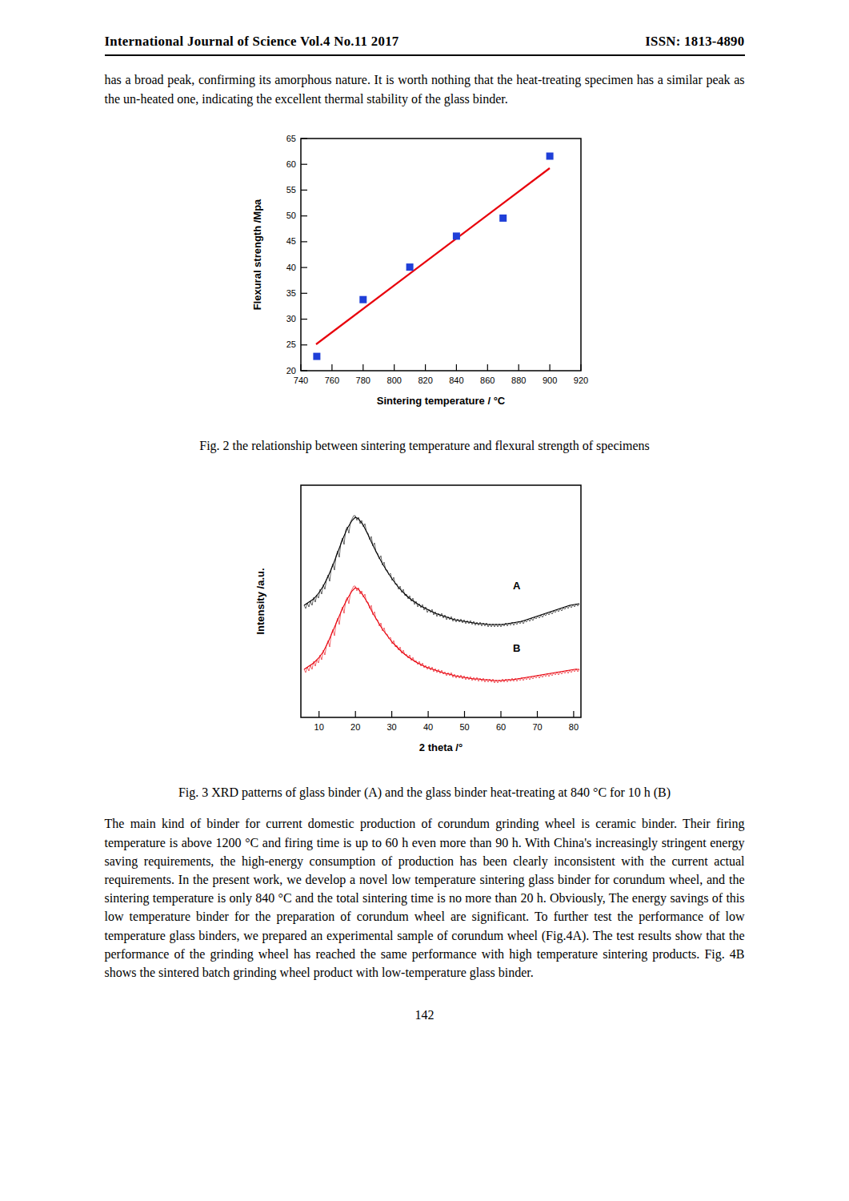International Journal of Science Vol.4 No.11 2017 ISSN: 1813-4890
has a broad peak, confirming its amorphous nature. It is worth nothing that the heat-treating specimen has a similar peak as the un-heated one, indicating the excellent thermal stability of the glass binder.
65 60 55 50 45 40 35 30 25 20 740 760 780 800 820 840 860 880 900 920 Flexural strength /Mpa Sintering temperature / °C
Fig. 2 the relationship between sintering temperature and flexural strength of specimens
10 20 30 40 50 60 70 80 Intensity /a.u. 2 theta /° A B
Fig. 3 XRD patterns of glass binder (A) and the glass binder heat-treating at 840 °C for 10 h (B)
The main kind of binder for current domestic production of corundum grinding wheel is ceramic binder. Their firing temperature is above 1200 °C and firing time is up to 60 h even more than 90 h. With China's increasingly stringent energy saving requirements, the high-energy consumption of production has been clearly inconsistent with the current actual requirements. In the present work, we develop a novel low temperature sintering glass binder for corundum wheel, and the sintering temperature is only 840 °C and the total sintering time is no more than 20 h. Obviously, The energy savings of this low temperature binder for the preparation of corundum wheel are significant. To further test the performance of low temperature glass binders, we prepared an experimental sample of corundum wheel (Fig.4A). The test results show that the performance of the grinding wheel has reached the same performance with high temperature sintering products. Fig. 4B shows the sintered batch grinding wheel product with low-temperature glass binder.
142